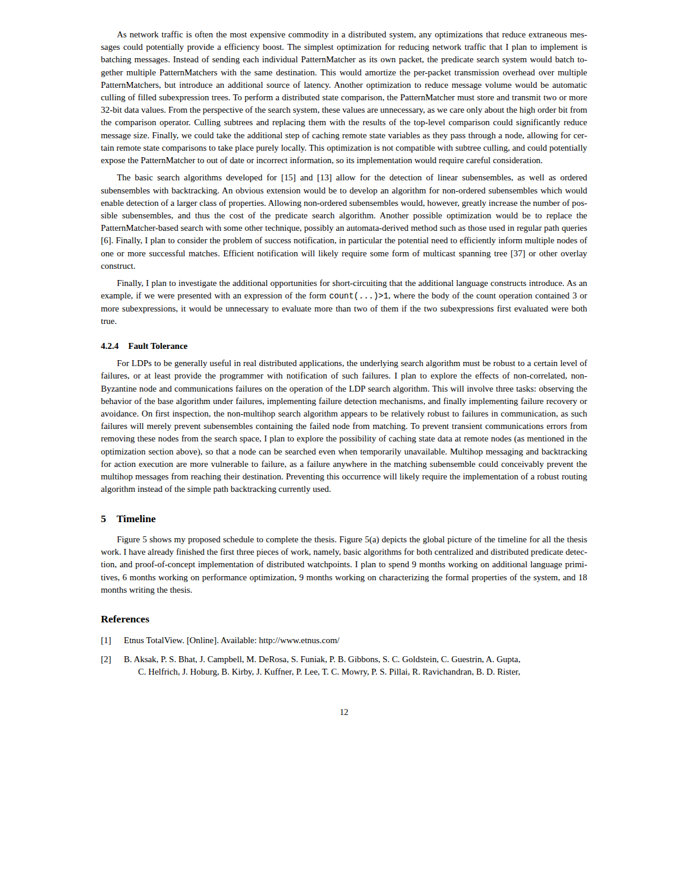As network traffic is often the most expensive commodity in a distributed system, any optimizations that reduce extraneous messages could potentially provide a efficiency boost. The simplest optimization for reducing network traffic that I plan to implement is batching messages. Instead of sending each individual PatternMatcher as its own packet, the predicate search system would batch together multiple PatternMatchers with the same destination. This would amortize the per-packet transmission overhead over multiple PatternMatchers, but introduce an additional source of latency. Another optimization to reduce message volume would be automatic culling of filled subexpression trees. To perform a distributed state comparison, the PatternMatcher must store and transmit two or more 32-bit data values. From the perspective of the search system, these values are unnecessary, as we care only about the high order bit from the comparison operator. Culling subtrees and replacing them with the results of the top-level comparison could significantly reduce message size. Finally, we could take the additional step of caching remote state variables as they pass through a node, allowing for certain remote state comparisons to take place purely locally. This optimization is not compatible with subtree culling, and could potentially expose the PatternMatcher to out of date or incorrect information, so its implementation would require careful consideration.
The basic search algorithms developed for [15] and [13] allow for the detection of linear subensembles, as well as ordered subensembles with backtracking. An obvious extension would be to develop an algorithm for non-ordered subensembles which would enable detection of a larger class of properties. Allowing non-ordered subensembles would, however, greatly increase the number of possible subensembles, and thus the cost of the predicate search algorithm. Another possible optimization would be to replace the PatternMatcher-based search with some other technique, possibly an automata-derived method such as those used in regular path queries [6]. Finally, I plan to consider the problem of success notification, in particular the potential need to efficiently inform multiple nodes of one or more successful matches. Efficient notification will likely require some form of multicast spanning tree [37] or other overlay construct.
Finally, I plan to investigate the additional opportunities for short-circuiting that the additional language constructs introduce. As an example, if we were presented with an expression of the form count(...)>1, where the body of the count operation contained 3 or more subexpressions, it would be unnecessary to evaluate more than two of them if the two subexpressions first evaluated were both true.
4.2.4 Fault Tolerance
For LDPs to be generally useful in real distributed applications, the underlying search algorithm must be robust to a certain level of failures, or at least provide the programmer with notification of such failures. I plan to explore the effects of non-correlated, non-Byzantine node and communications failures on the operation of the LDP search algorithm. This will involve three tasks: observing the behavior of the base algorithm under failures, implementing failure detection mechanisms, and finally implementing failure recovery or avoidance. On first inspection, the non-multihop search algorithm appears to be relatively robust to failures in communication, as such failures will merely prevent subensembles containing the failed node from matching. To prevent transient communications errors from removing these nodes from the search space, I plan to explore the possibility of caching state data at remote nodes (as mentioned in the optimization section above), so that a node can be searched even when temporarily unavailable. Multihop messaging and backtracking for action execution are more vulnerable to failure, as a failure anywhere in the matching subensemble could conceivably prevent the multihop messages from reaching their destination. Preventing this occurrence will likely require the implementation of a robust routing algorithm instead of the simple path backtracking currently used.
5 Timeline
Figure 5 shows my proposed schedule to complete the thesis. Figure 5(a) depicts the global picture of the timeline for all the thesis work. I have already finished the first three pieces of work, namely, basic algorithms for both centralized and distributed predicate detection, and proof-of-concept implementation of distributed watchpoints. I plan to spend 9 months working on additional language primitives, 6 months working on performance optimization, 9 months working on characterizing the formal properties of the system, and 18 months writing the thesis.
References
[1] Etnus TotalView. [Online]. Available: http://www.etnus.com/
[2] B. Aksak, P. S. Bhat, J. Campbell, M. DeRosa, S. Funiak, P. B. Gibbons, S. C. Goldstein, C. Guestrin, A. Gupta, C. Helfrich, J. Hoburg, B. Kirby, J. Kuffner, P. Lee, T. C. Mowry, P. S. Pillai, R. Ravichandran, B. D. Rister,
12